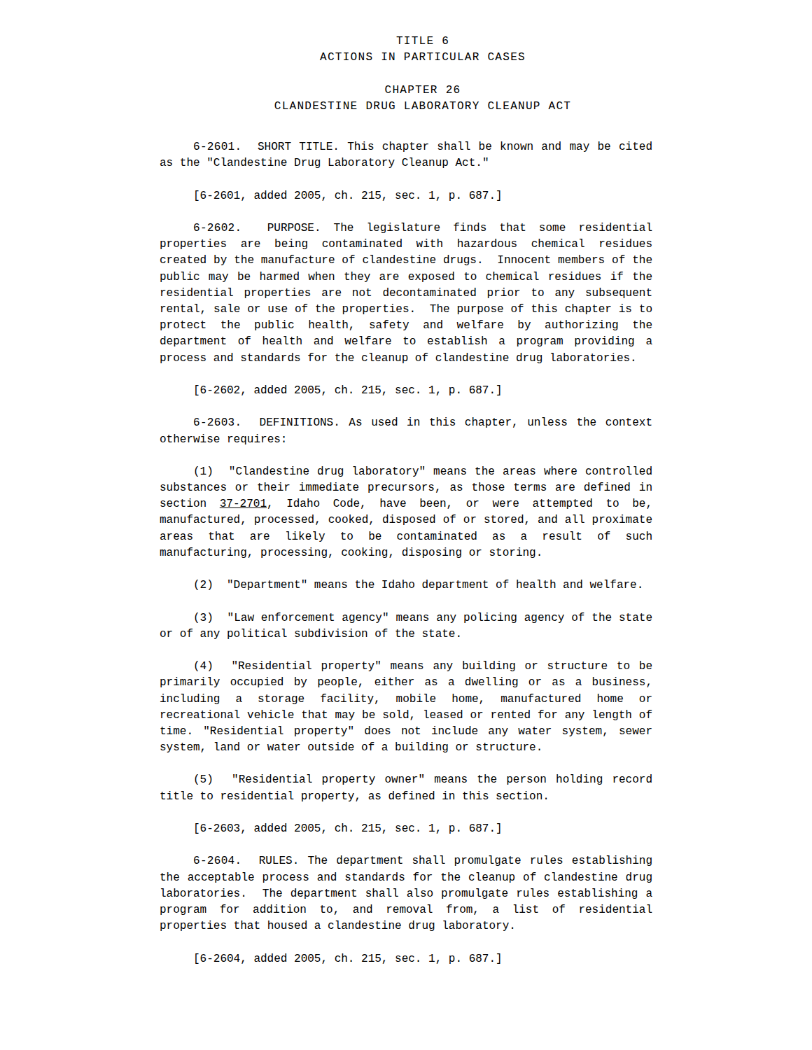TITLE 6
ACTIONS IN PARTICULAR CASES
CHAPTER 26
CLANDESTINE DRUG LABORATORY CLEANUP ACT
6-2601. SHORT TITLE. This chapter shall be known and may be cited as the "Clandestine Drug Laboratory Cleanup Act."
[6-2601, added 2005, ch. 215, sec. 1, p. 687.]
6-2602. PURPOSE. The legislature finds that some residential properties are being contaminated with hazardous chemical residues created by the manufacture of clandestine drugs. Innocent members of the public may be harmed when they are exposed to chemical residues if the residential properties are not decontaminated prior to any subsequent rental, sale or use of the properties. The purpose of this chapter is to protect the public health, safety and welfare by authorizing the department of health and welfare to establish a program providing a process and standards for the cleanup of clandestine drug laboratories.
[6-2602, added 2005, ch. 215, sec. 1, p. 687.]
6-2603. DEFINITIONS. As used in this chapter, unless the context otherwise requires:
(1) "Clandestine drug laboratory" means the areas where controlled substances or their immediate precursors, as those terms are defined in section 37-2701, Idaho Code, have been, or were attempted to be, manufactured, processed, cooked, disposed of or stored, and all proximate areas that are likely to be contaminated as a result of such manufacturing, processing, cooking, disposing or storing.
(2) "Department" means the Idaho department of health and welfare.
(3) "Law enforcement agency" means any policing agency of the state or of any political subdivision of the state.
(4) "Residential property" means any building or structure to be primarily occupied by people, either as a dwelling or as a business, including a storage facility, mobile home, manufactured home or recreational vehicle that may be sold, leased or rented for any length of time. "Residential property" does not include any water system, sewer system, land or water outside of a building or structure.
(5) "Residential property owner" means the person holding record title to residential property, as defined in this section.
[6-2603, added 2005, ch. 215, sec. 1, p. 687.]
6-2604. RULES. The department shall promulgate rules establishing the acceptable process and standards for the cleanup of clandestine drug laboratories. The department shall also promulgate rules establishing a program for addition to, and removal from, a list of residential properties that housed a clandestine drug laboratory.
[6-2604, added 2005, ch. 215, sec. 1, p. 687.]